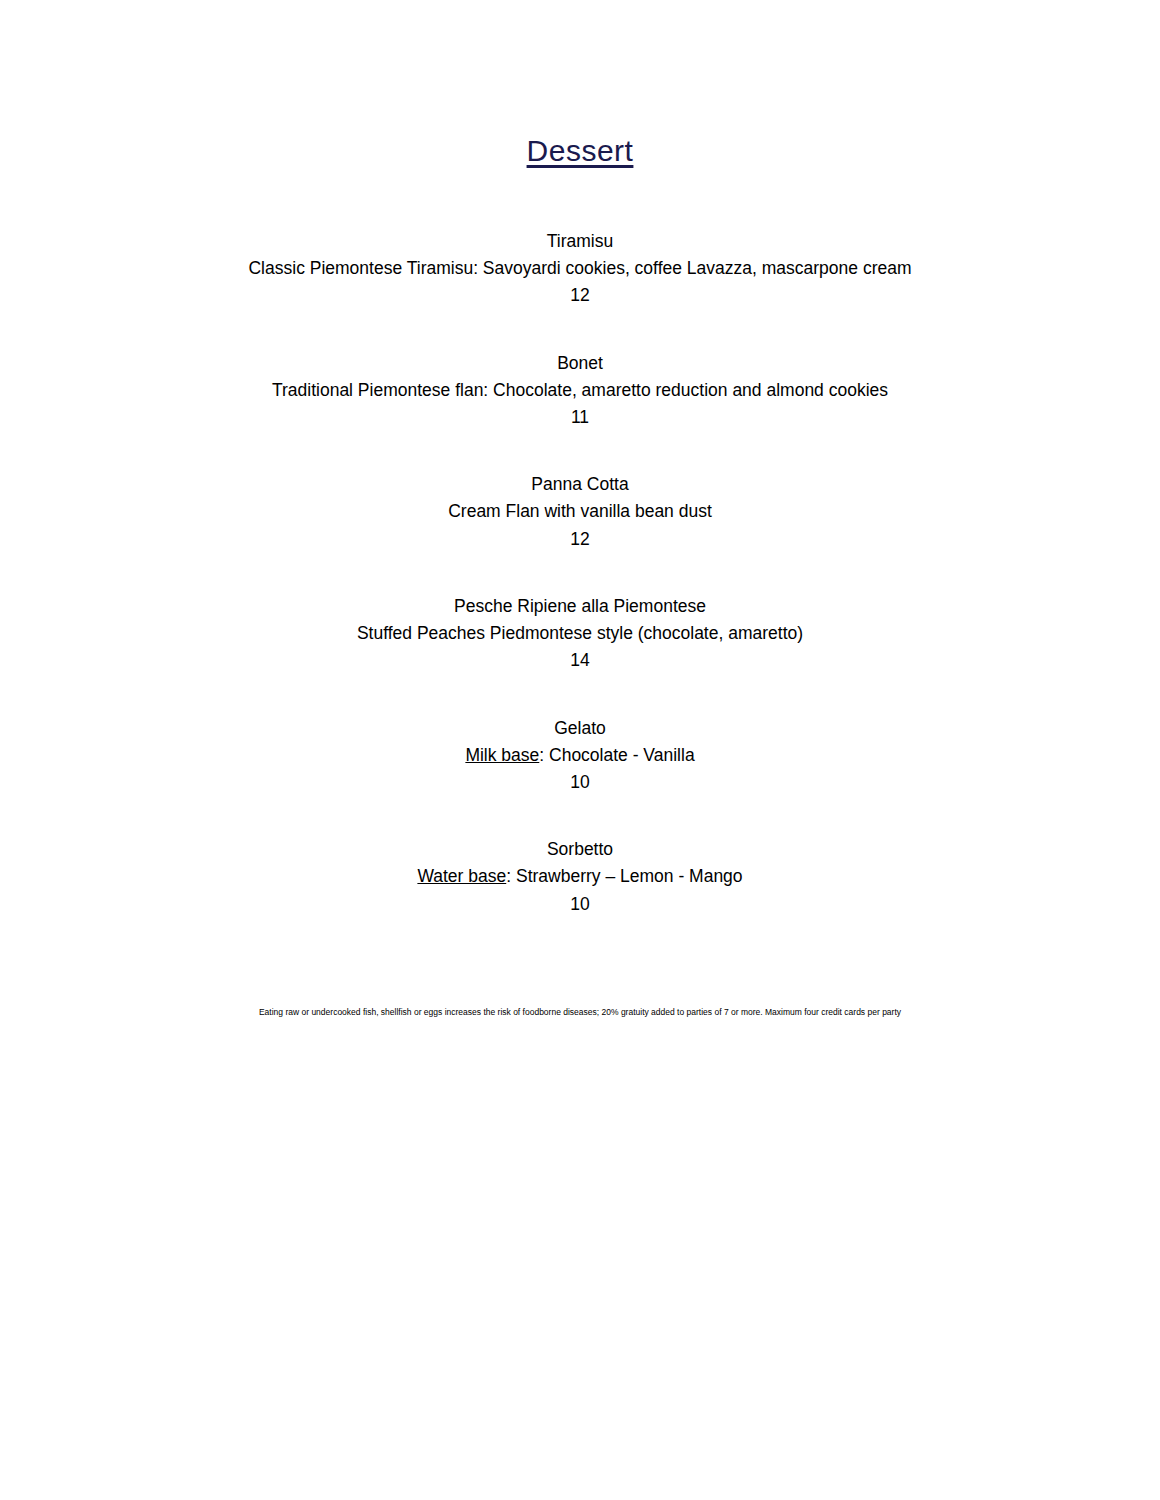Dessert
Tiramisu Classic Piemontese Tiramisu: Savoyardi cookies, coffee Lavazza, mascarpone cream 12
Bonet Traditional Piemontese flan: Chocolate, amaretto reduction and almond cookies 11
Panna Cotta Cream Flan with vanilla bean dust 12
Pesche Ripiene alla Piemontese Stuffed Peaches Piedmontese style (chocolate, amaretto) 14
Gelato Milk base: Chocolate - Vanilla 10
Sorbetto Water base: Strawberry – Lemon - Mango 10
Eating raw or undercooked fish, shellfish or eggs increases the risk of foodborne diseases; 20% gratuity added to parties of 7 or more. Maximum four credit cards per party